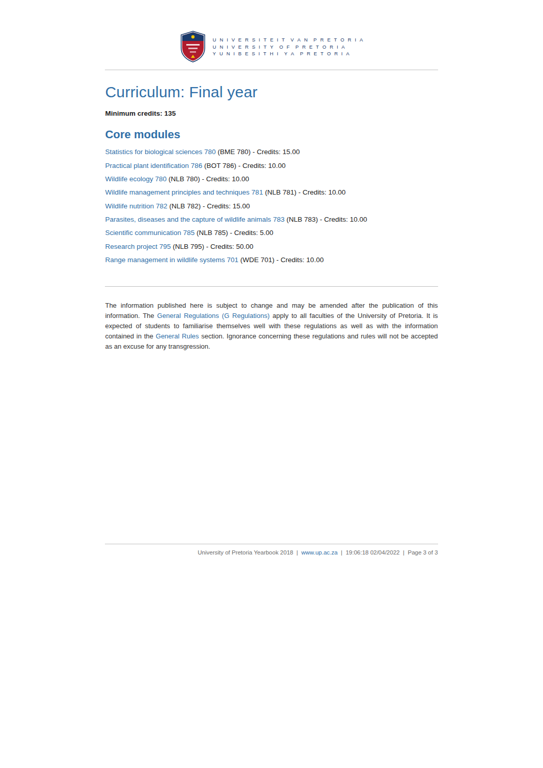U N I V E R S I T E I T V A N P R E T O R I A
U N I V E R S I T Y O F P R E T O R I A
Y U N I B E S I T H I Y A P R E T O R I A
Curriculum: Final year
Minimum credits: 135
Core modules
Statistics for biological sciences 780 (BME 780) - Credits: 15.00
Practical plant identification 786 (BOT 786) - Credits: 10.00
Wildlife ecology 780 (NLB 780) - Credits: 10.00
Wildlife management principles and techniques 781 (NLB 781) - Credits: 10.00
Wildlife nutrition 782 (NLB 782) - Credits: 15.00
Parasites, diseases and the capture of wildlife animals 783 (NLB 783) - Credits: 10.00
Scientific communication 785 (NLB 785) - Credits: 5.00
Research project 795 (NLB 795) - Credits: 50.00
Range management in wildlife systems 701 (WDE 701) - Credits: 10.00
The information published here is subject to change and may be amended after the publication of this information. The General Regulations (G Regulations) apply to all faculties of the University of Pretoria. It is expected of students to familiarise themselves well with these regulations as well as with the information contained in the General Rules section. Ignorance concerning these regulations and rules will not be accepted as an excuse for any transgression.
University of Pretoria Yearbook 2018 | www.up.ac.za | 19:06:18 02/04/2022 | Page 3 of 3